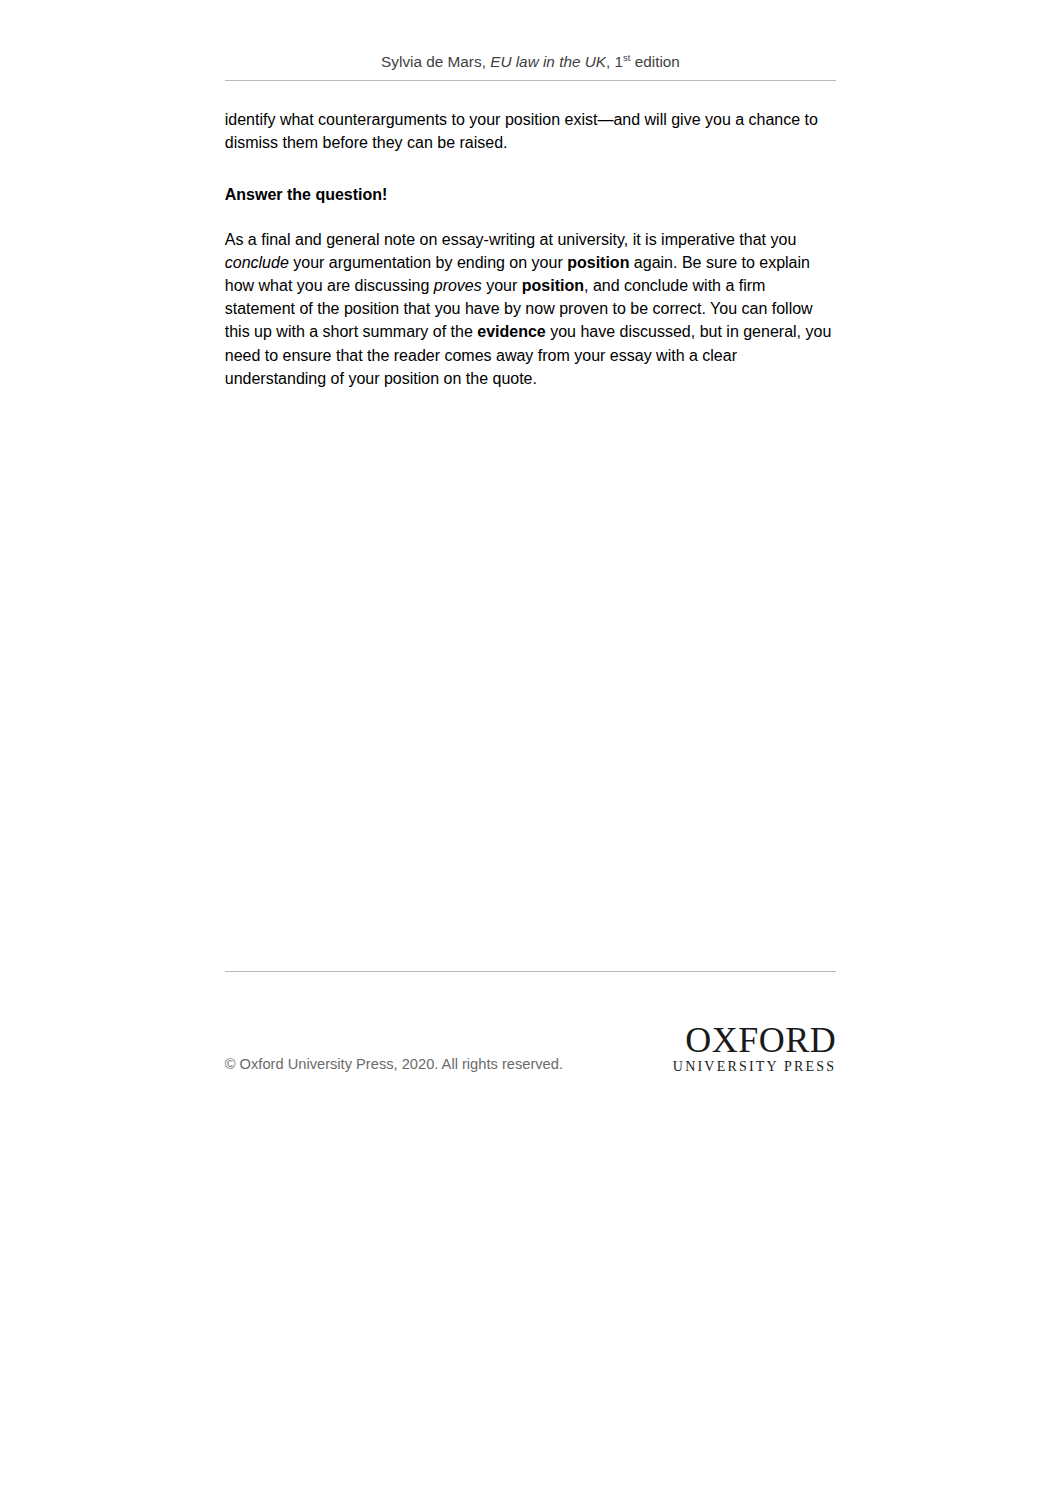Sylvia de Mars, EU law in the UK, 1st edition
identify what counterarguments to your position exist—and will give you a chance to dismiss them before they can be raised.
Answer the question!
As a final and general note on essay-writing at university, it is imperative that you conclude your argumentation by ending on your position again. Be sure to explain how what you are discussing proves your position, and conclude with a firm statement of the position that you have by now proven to be correct. You can follow this up with a short summary of the evidence you have discussed, but in general, you need to ensure that the reader comes away from your essay with a clear understanding of your position on the quote.
© Oxford University Press, 2020. All rights reserved.
OXFORD
UNIVERSITY PRESS